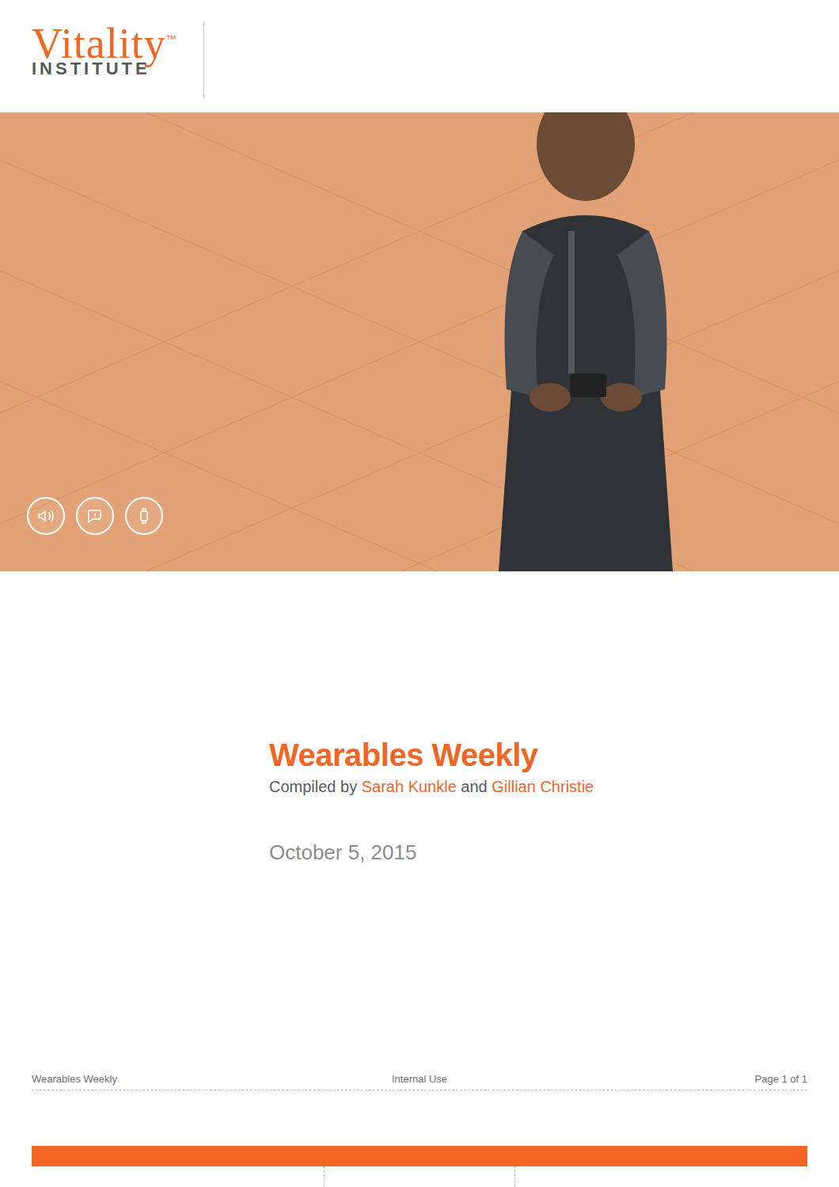Vitality™ INSTITUTE
Wearables Weekly
Compiled by Sarah Kunkle and Gillian Christie
October 5, 2015
Wearables Weekly Internal Use Page 1 of 1